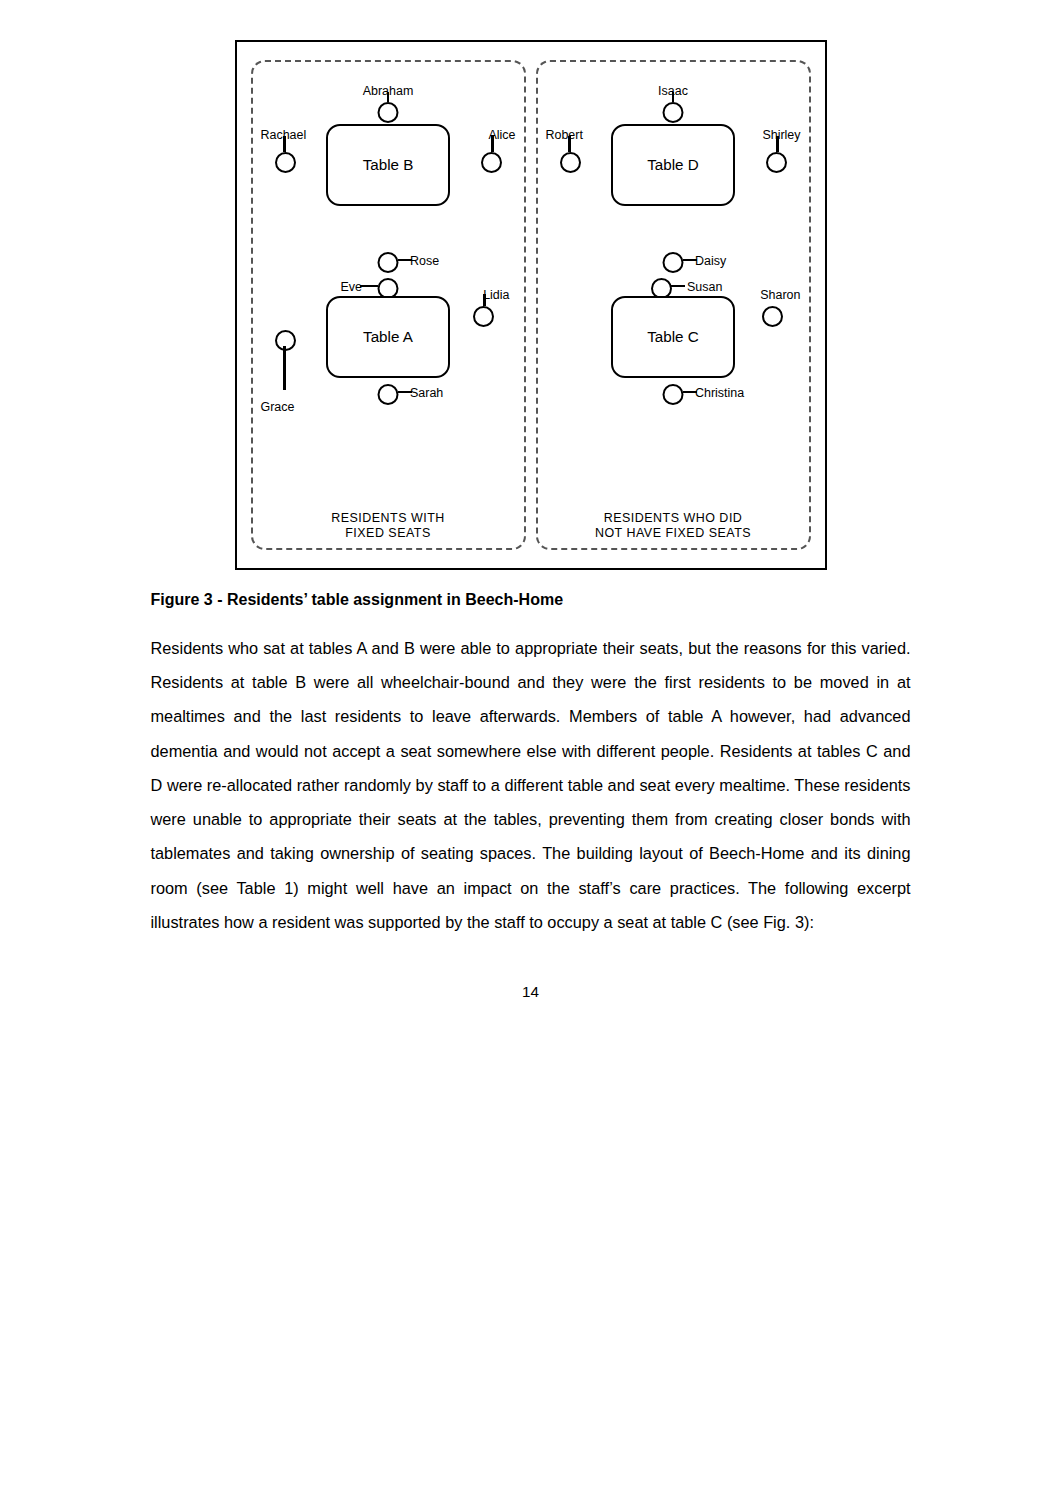Abraham Rachael Alice
Table B
Rose Eve Lidia Grace Sarah
Table A
Residents with
fixed seats
Isaac Robert Shirley
Table D
Daisy Susan Sharon Christina
Table C
Residents who did
not have fixed seats
Figure 3 - Residents’ table assignment in Beech-Home
Residents who sat at tables A and B were able to appropriate their seats, but the reasons for this varied. Residents at table B were all wheelchair-bound and they were the first residents to be moved in at mealtimes and the last residents to leave afterwards. Members of table A however, had advanced dementia and would not accept a seat somewhere else with different people. Residents at tables C and D were re-allocated rather randomly by staff to a different table and seat every mealtime. These residents were unable to appropriate their seats at the tables, preventing them from creating closer bonds with tablemates and taking ownership of seating spaces. The building layout of Beech-Home and its dining room (see Table 1) might well have an impact on the staff’s care practices. The following excerpt illustrates how a resident was supported by the staff to occupy a seat at table C (see Fig. 3):
14